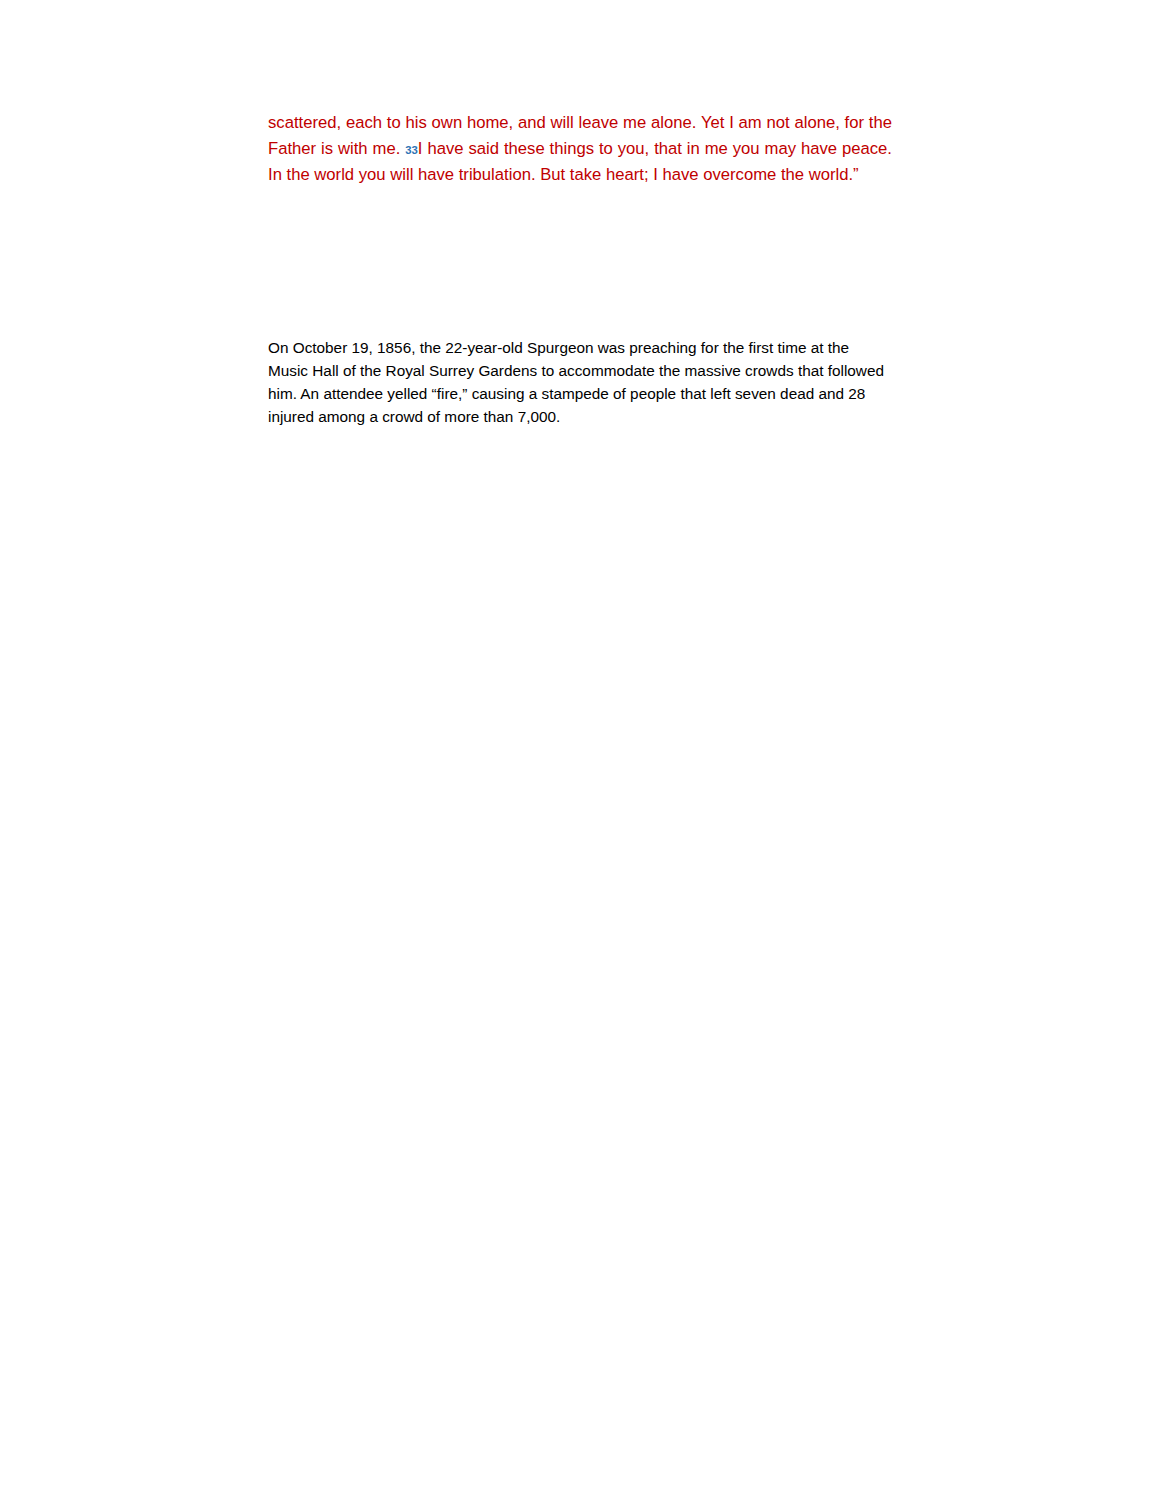scattered, each to his own home, and will leave me alone. Yet I am not alone, for the Father is with me. 33 I have said these things to you, that in me you may have peace. In the world you will have tribulation. But take heart; I have overcome the world.”
On October 19, 1856, the 22-year-old Spurgeon was preaching for the first time at the Music Hall of the Royal Surrey Gardens to accommodate the massive crowds that followed him. An attendee yelled “fire,” causing a stampede of people that left seven dead and 28 injured among a crowd of more than 7,000.